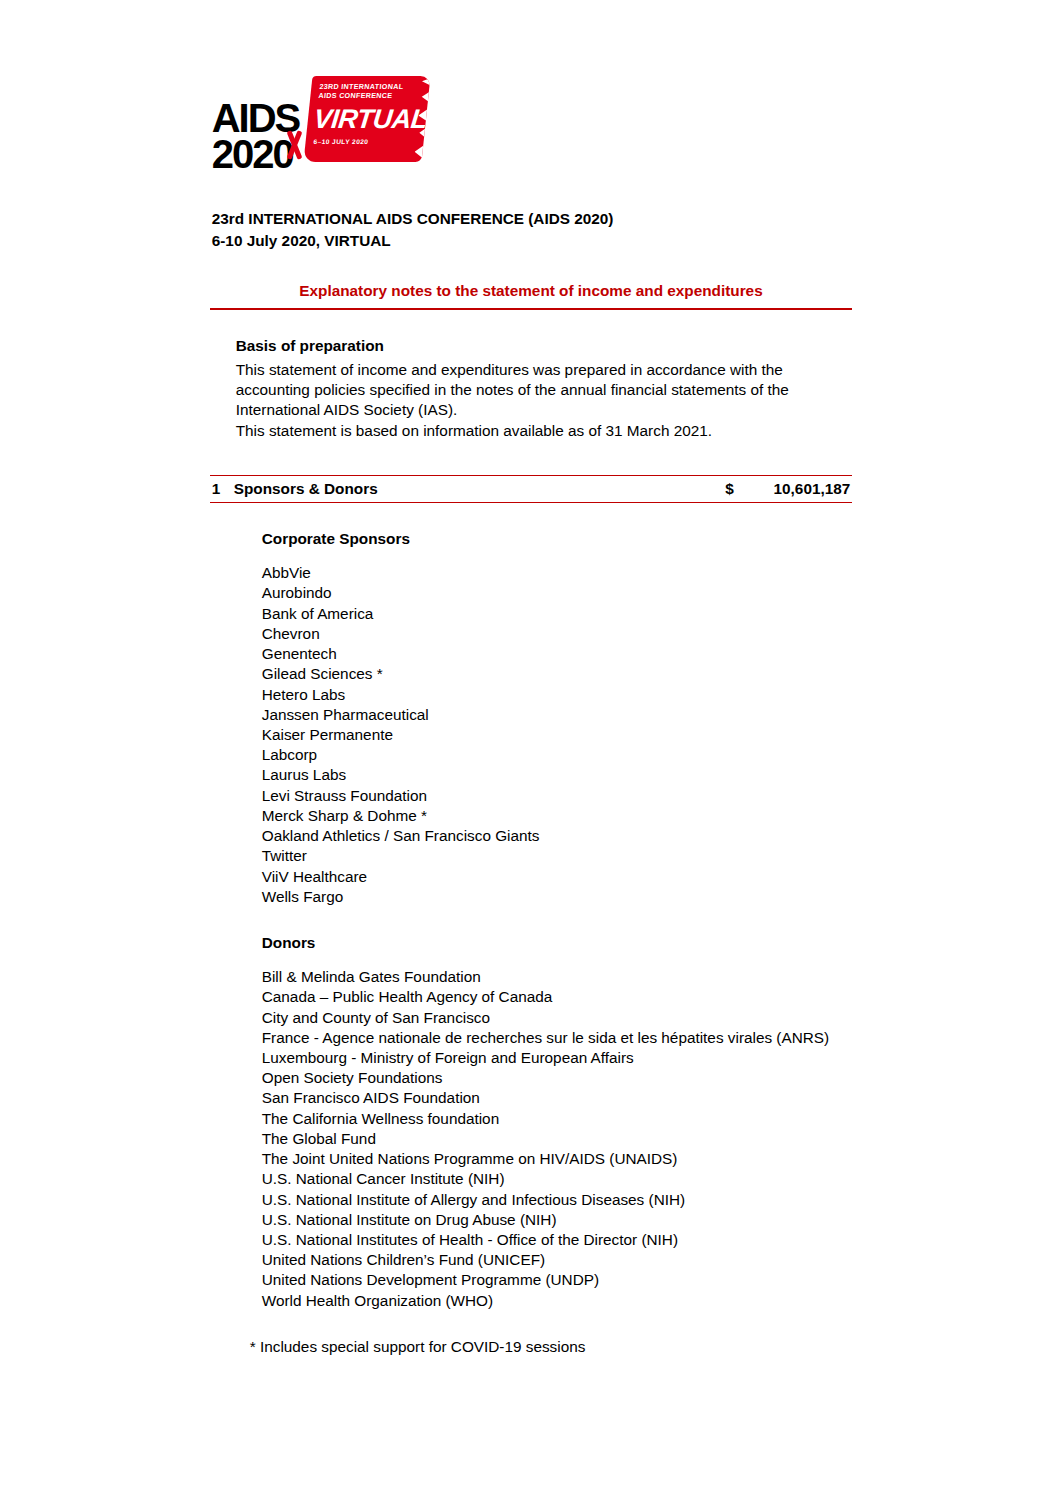AIDS
2020
23rd International
AIDS Conference
VIRTUAL
6–10 JULY 2020
23rd INTERNATIONAL AIDS CONFERENCE (AIDS 2020)
6-10 July 2020, VIRTUAL
Explanatory notes to the statement of income and expenditures
Basis of preparation
This statement of income and expenditures was prepared in accordance with the accounting policies specified in the notes of the annual financial statements of the International AIDS Society (IAS).
This statement is based on information available as of 31 March 2021.
1
Sponsors & Donors
$
10,601,187
Corporate Sponsors
AbbVie
Aurobindo
Bank of America
Chevron
Genentech
Gilead Sciences *
Hetero Labs
Janssen Pharmaceutical
Kaiser Permanente
Labcorp
Laurus Labs
Levi Strauss Foundation
Merck Sharp & Dohme *
Oakland Athletics / San Francisco Giants
Twitter
ViiV Healthcare
Wells Fargo
Donors
Bill & Melinda Gates Foundation
Canada – Public Health Agency of Canada
City and County of San Francisco
France - Agence nationale de recherches sur le sida et les hépatites virales (ANRS)
Luxembourg - Ministry of Foreign and European Affairs
Open Society Foundations
San Francisco AIDS Foundation
The California Wellness foundation
The Global Fund
The Joint United Nations Programme on HIV/AIDS (UNAIDS)
U.S. National Cancer Institute (NIH)
U.S. National Institute of Allergy and Infectious Diseases (NIH)
U.S. National Institute on Drug Abuse (NIH)
U.S. National Institutes of Health - Office of the Director (NIH)
United Nations Children’s Fund (UNICEF)
United Nations Development Programme (UNDP)
World Health Organization (WHO)
* Includes special support for COVID-19 sessions